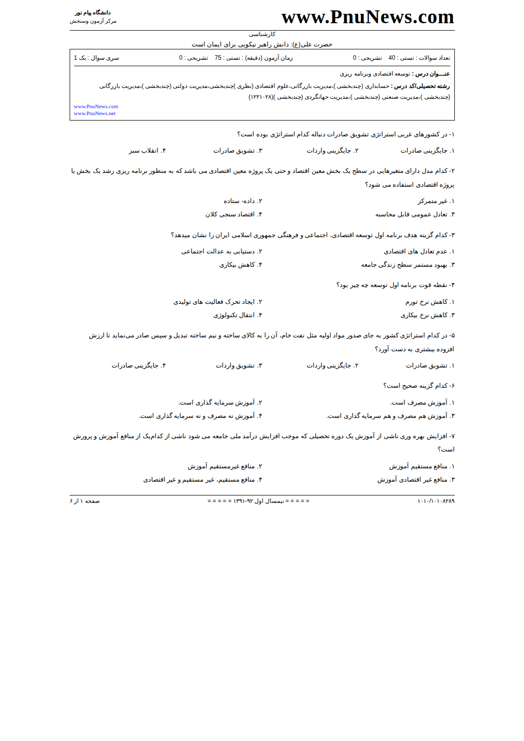www.PnuNews.com
دانشگاه پیام نور
مرکز آزمون وسنجش
کارشناسی
حضرت علی(ع): دانش راهبر نیکویی برای ایمان است
تعداد سوالات : تستی : 40 تشریحی : 0
زمان آزمون (دقیقه) : تستی : 75 تشریحی : 0
سری سوال : یک 1
عنـــوان درس : توسعه اقتصادی وبرنامه ریزی
رشته تحصیلی/کد درس : حسابداری (چندبخشی )،مدیریت بازرگانی،علوم اقتصادی (نظری )چندبخشی،مدیریت دولتی (چندبخشی )،مدیریت بازرگانی (چندبخشی )،مدیریت صنعتی (چندبخشی )،مدیریت جهانگردی (چندبخشی )(۱۲۲۱۰۲۸)
www.PnuNews.com
www.PnuNews.net
۱- در کشورهای غربی استراتژی تشویق صادرات دنباله کدام استراتژی بوده است؟
۱. جایگزینی صادرات
۲. جایگزینی واردات
۳. تشویق صادرات
۴. انقلاب سبز
۲- کدام مدل دارای متغیرهایی در سطح یک بخش معین اقتصاد و حتی یک پروژه معین اقتصادی می باشد که به منظور برنامه ریزی رشد یک بخش یا پروژه اقتصادی استفاده می شود؟
۱. غیر متمرکز
۲. داده- ستاده
۳. تعادل عمومی قابل محاسبه
۴. اقتصاد سنجی کلان
۳- کدام گزینه هدف برنامه اول توسعه اقتصادی، اجتماعی و فرهنگی جمهوری اسلامی ایران را نشان میدهد؟
۱. عدم تعادل های اقتصادی
۲. دستیابی به عدالت اجتماعی
۳. بهبود مستمر سطح زندگی جامعه
۴. کاهش بیکاری
۴- نقطه قوت برنامه اول توسعه چه چیز بود؟
۱. کاهش نرخ تورم
۲. ایجاد تحرک فعالیت های تولیدی
۳. کاهش نرخ بیکاری
۴. انتقال تکنولوژی
۵- در کدام استراتژی کشور به جای صدور مواد اولیه مثل نفت خام، آن را به کالای ساخته و نیم ساخته تبدیل و سپس صادر می‌نماید تا ارزش افزوده بیشتری به دست آورد؟
۱. تشویق صادرات
۲. جایگزینی واردات
۳. تشویق واردات
۴. جایگزینی صادرات
۶- کدام گزینه صحیح است؟
۱. آموزش مصرف است.
۲. آموزش سرمایه گذاری است.
۳. آموزش هم مصرف و هم سرمایه گذاری است.
۴. آموزش نه مصرف و نه سرمایه گذاری است.
۷- افزایش بهره وری ناشی از آموزش یک دوره تحصیلی که موجب افزایش درآمد ملی جامعه می شود ناشی از کدام‌یک از منافع آموزش و پرورش است؟
۱. منافع مستقیم آموزش
۲. منافع غیرمستقیم آموزش
۳. منافع غیر اقتصادی آموزش
۴. منافع مستقیم، غیر مستقیم و غیر اقتصادی
۱۰۱۰/۱۰۱۰۸۲۸۹
= = = = = نیمسال اول ۹۲-۱۳۹۱ = = = = =
صفحه ۱ از ۶